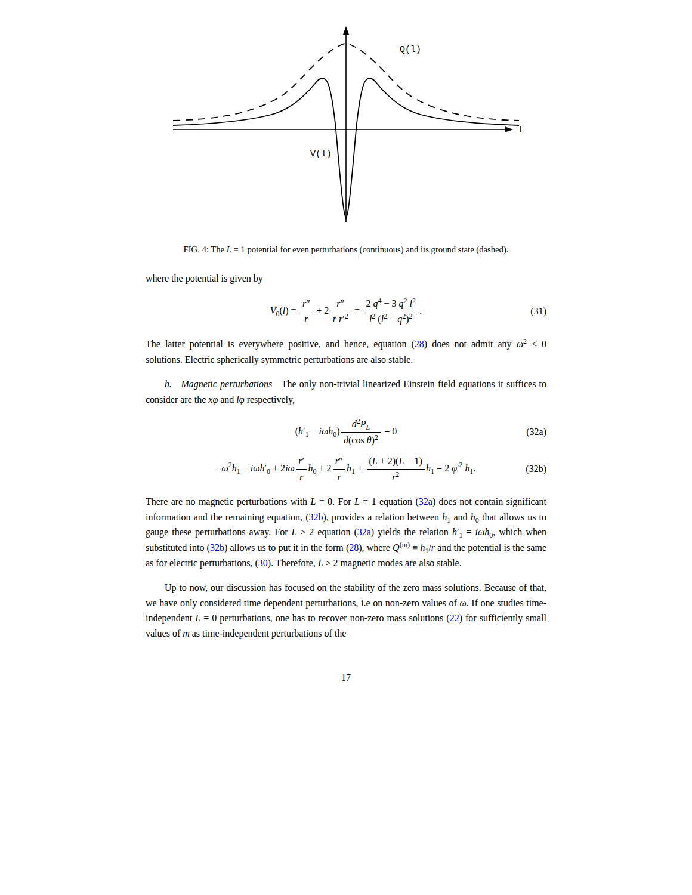l Q(l) V(l)
FIG. 4: The L = 1 potential for even perturbations (continuous) and its ground state (dashed).
where the potential is given by
V0(l) = r″r + 2r″r r′2 = 2 q4 − 3 q2 l2 l2 (l2 − q2)2. (31)
The latter potential is everywhere positive, and hence, equation (28) does not admit any ω2 < 0 solutions. Electric spherically symmetric perturbations are also stable.
b. Magnetic perturbations The only non-trivial linearized Einstein field equations it suffices to consider are the xφ and lφ respectively,
(h′1 − iωh0)d2PL d(cos θ)2 = 0 (32a)
−ω2h1 − iωh′0 + 2iω r′r h0 + 2r″r h1 + (L + 2)(L − 1) r2 h1 = 2 φ′2 h1. (32b)
There are no magnetic perturbations with L = 0. For L = 1 equation (32a) does not contain significant information and the remaining equation, (32b), provides a relation between h1 and h0 that allows us to gauge these perturbations away. For L ≥ 2 equation (32a) yields the relation h′1 = iωh0, which when substituted into (32b) allows us to put it in the form (28), where Q(m) ≡ h1/r and the potential is the same as for electric perturbations, (30). Therefore, L ≥ 2 magnetic modes are also stable.
Up to now, our discussion has focused on the stability of the zero mass solutions. Because of that, we have only considered time dependent perturbations, i.e on non-zero values of ω. If one studies time-independent L = 0 perturbations, one has to recover non-zero mass solutions (22) for sufficiently small values of m as time-independent perturbations of the
17